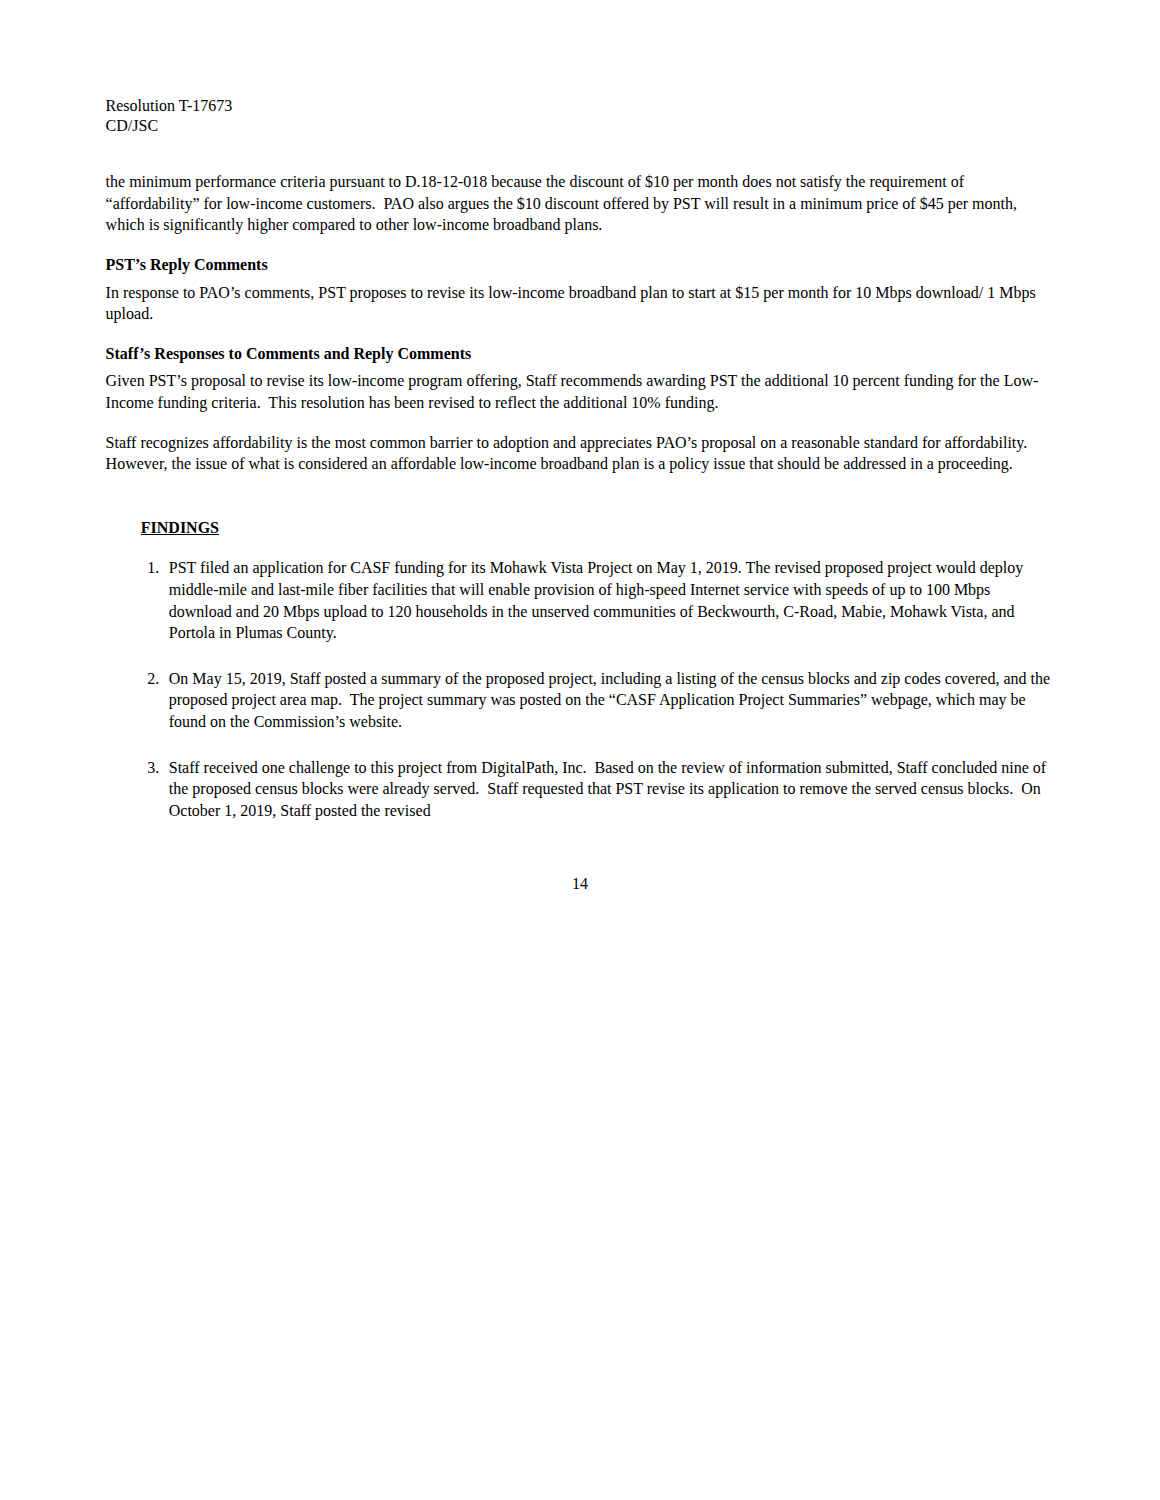Resolution T-17673
CD/JSC
the minimum performance criteria pursuant to D.18-12-018 because the discount of $10 per month does not satisfy the requirement of “affordability” for low-income customers. PAO also argues the $10 discount offered by PST will result in a minimum price of $45 per month, which is significantly higher compared to other low-income broadband plans.
PST’s Reply Comments
In response to PAO’s comments, PST proposes to revise its low-income broadband plan to start at $15 per month for 10 Mbps download/ 1 Mbps upload.
Staff’s Responses to Comments and Reply Comments
Given PST’s proposal to revise its low-income program offering, Staff recommends awarding PST the additional 10 percent funding for the Low-Income funding criteria. This resolution has been revised to reflect the additional 10% funding.
Staff recognizes affordability is the most common barrier to adoption and appreciates PAO’s proposal on a reasonable standard for affordability. However, the issue of what is considered an affordable low-income broadband plan is a policy issue that should be addressed in a proceeding.
FINDINGS
PST filed an application for CASF funding for its Mohawk Vista Project on May 1, 2019. The revised proposed project would deploy middle-mile and last-mile fiber facilities that will enable provision of high-speed Internet service with speeds of up to 100 Mbps download and 20 Mbps upload to 120 households in the unserved communities of Beckwourth, C-Road, Mabie, Mohawk Vista, and Portola in Plumas County.
On May 15, 2019, Staff posted a summary of the proposed project, including a listing of the census blocks and zip codes covered, and the proposed project area map. The project summary was posted on the “CASF Application Project Summaries” webpage, which may be found on the Commission’s website.
Staff received one challenge to this project from DigitalPath, Inc. Based on the review of information submitted, Staff concluded nine of the proposed census blocks were already served. Staff requested that PST revise its application to remove the served census blocks. On October 1, 2019, Staff posted the revised
14